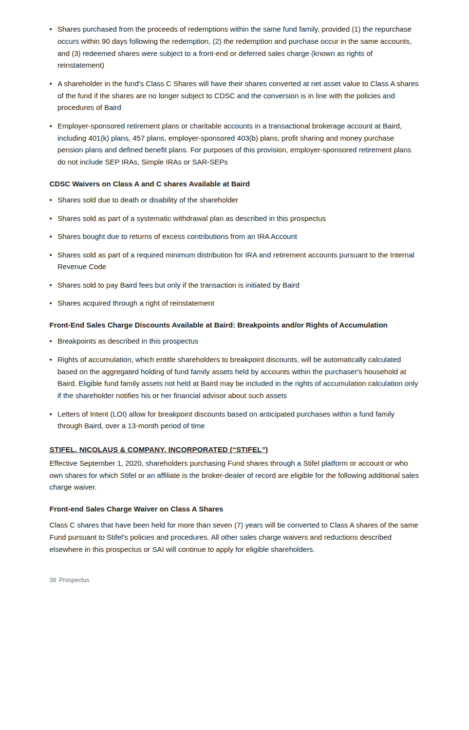Shares purchased from the proceeds of redemptions within the same fund family, provided (1) the repurchase occurs within 90 days following the redemption, (2) the redemption and purchase occur in the same accounts, and (3) redeemed shares were subject to a front-end or deferred sales charge (known as rights of reinstatement)
A shareholder in the fund's Class C Shares will have their shares converted at net asset value to Class A shares of the fund if the shares are no longer subject to CDSC and the conversion is in line with the policies and procedures of Baird
Employer-sponsored retirement plans or charitable accounts in a transactional brokerage account at Baird, including 401(k) plans, 457 plans, employer-sponsored 403(b) plans, profit sharing and money purchase pension plans and defined benefit plans. For purposes of this provision, employer-sponsored retirement plans do not include SEP IRAs, Simple IRAs or SAR-SEPs
CDSC Waivers on Class A and C shares Available at Baird
Shares sold due to death or disability of the shareholder
Shares sold as part of a systematic withdrawal plan as described in this prospectus
Shares bought due to returns of excess contributions from an IRA Account
Shares sold as part of a required minimum distribution for IRA and retirement accounts pursuant to the Internal Revenue Code
Shares sold to pay Baird fees but only if the transaction is initiated by Baird
Shares acquired through a right of reinstatement
Front-End Sales Charge Discounts Available at Baird: Breakpoints and/or Rights of Accumulation
Breakpoints as described in this prospectus
Rights of accumulation, which entitle shareholders to breakpoint discounts, will be automatically calculated based on the aggregated holding of fund family assets held by accounts within the purchaser's household at Baird. Eligible fund family assets not held at Baird may be included in the rights of accumulation calculation only if the shareholder notifies his or her financial advisor about such assets
Letters of Intent (LOI) allow for breakpoint discounts based on anticipated purchases within a fund family through Baird, over a 13-month period of time
STIFEL, NICOLAUS & COMPANY, INCORPORATED (“STIFEL”)
Effective September 1, 2020, shareholders purchasing Fund shares through a Stifel platform or account or who own shares for which Stifel or an affiliate is the broker-dealer of record are eligible for the following additional sales charge waiver.
Front-end Sales Charge Waiver on Class A Shares
Class C shares that have been held for more than seven (7) years will be converted to Class A shares of the same Fund pursuant to Stifel's policies and procedures. All other sales charge waivers and reductions described elsewhere in this prospectus or SAI will continue to apply for eligible shareholders.
38 Prospectus